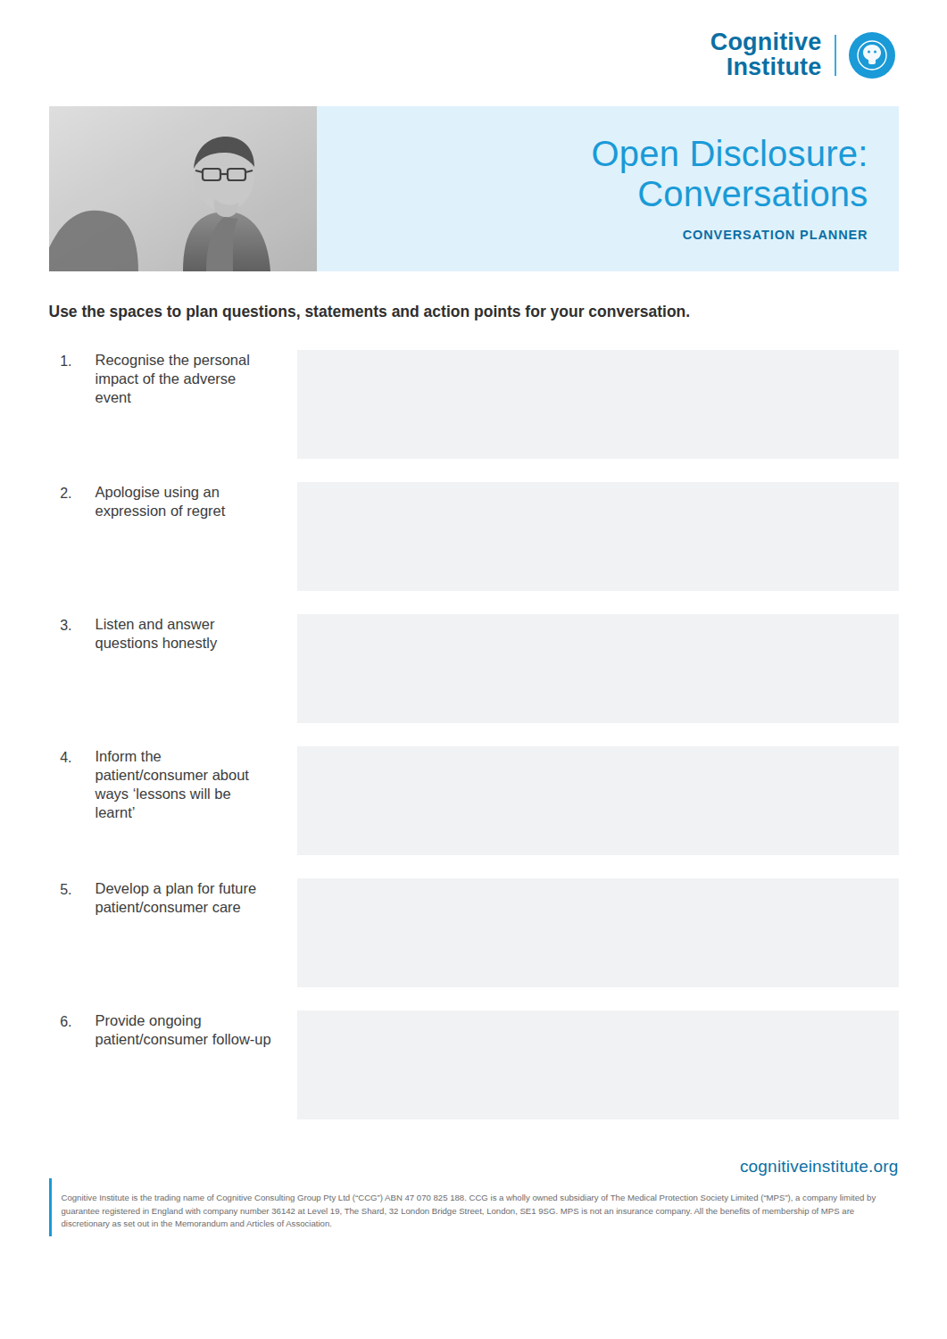Cognitive Institute
Open Disclosure:
Conversations
CONVERSATION PLANNER
Use the spaces to plan questions, statements and action points for your conversation.
1.
Recognise the personal impact of the adverse event
2.
Apologise using an expression of regret
3.
Listen and answer questions honestly
4.
Inform the patient/consumer about ways ‘lessons will be learnt’
5.
Develop a plan for future patient/consumer care
6.
Provide ongoing patient/consumer follow-up
cognitiveinstitute.org
Cognitive Institute is the trading name of Cognitive Consulting Group Pty Ltd (“CCG”) ABN 47 070 825 188. CCG is a wholly owned subsidiary of The Medical Protection Society Limited (“MPS”), a company limited by guarantee registered in England with company number 36142 at Level 19, The Shard, 32 London Bridge Street, London, SE1 9SG. MPS is not an insurance company. All the benefits of membership of MPS are discretionary as set out in the Memorandum and Articles of Association.